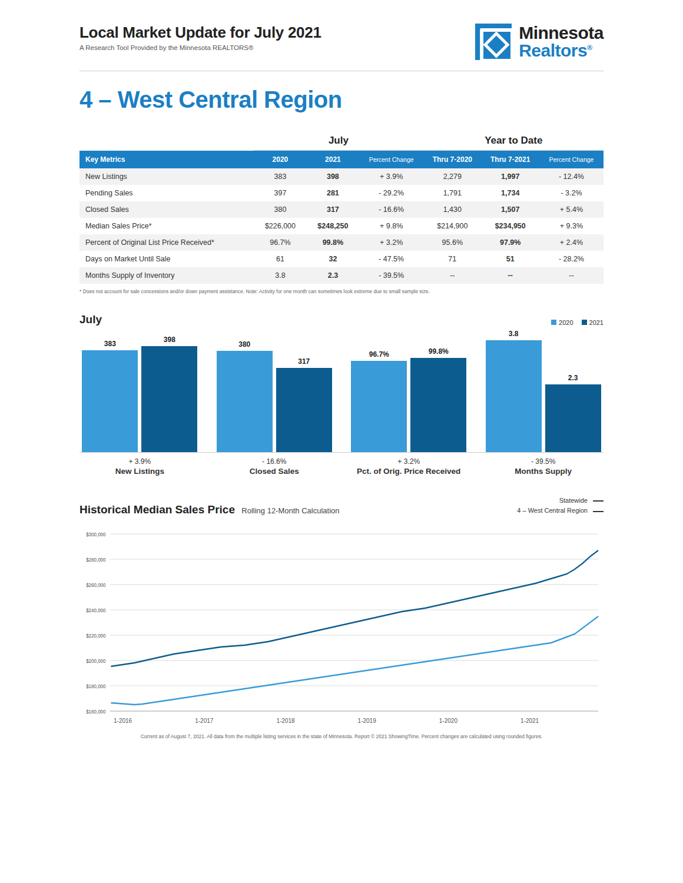Local Market Update for July 2021
A Research Tool Provided by the Minnesota REALTORS®
Minnesota Realtors®
4 – West Central Region
| | July | Year to Date |
| --- | --- | --- |
| Key Metrics | 2020 | 2021 | Percent Change | Thru 7-2020 | Thru 7-2021 | Percent Change |
| New Listings | 383 | 398 | + 3.9% | 2,279 | 1,997 | - 12.4% |
| Pending Sales | 397 | 281 | - 29.2% | 1,791 | 1,734 | - 3.2% |
| Closed Sales | 380 | 317 | - 16.6% | 1,430 | 1,507 | + 5.4% |
| Median Sales Price* | $226,000 | $248,250 | + 9.8% | $214,900 | $234,950 | + 9.3% |
| Percent of Original List Price Received* | 96.7% | 99.8% | + 3.2% | 95.6% | 97.9% | + 2.4% |
| Days on Market Until Sale | 61 | 32 | - 47.5% | 71 | 51 | - 28.2% |
| Months Supply of Inventory | 3.8 | 2.3 | - 39.5% | -- | -- | -- |
* Does not account for sale concessions and/or down payment assistance. Note: Activity for one month can sometimes look extreme due to small sample size.
July
2020 2021
383
398
380
317
96.7%
99.8%
3.8
2.3
+ 3.9% New Listings
- 16.6% Closed Sales
+ 3.2% Pct. of Orig. Price Received
- 39.5% Months Supply
Historical Median Sales Price Rolling 12-Month Calculation
Statewide
4 – West Central Region
$300,000 $280,000 $260,000 $240,000 $220,000 $200,000 $180,000 $160,000
1-2016 1-2017 1-2018 1-2019 1-2020 1-2021
Current as of August 7, 2021. All data from the multiple listing services in the state of Minnesota. Report © 2021 ShowingTime. Percent changes are calculated using rounded figures.